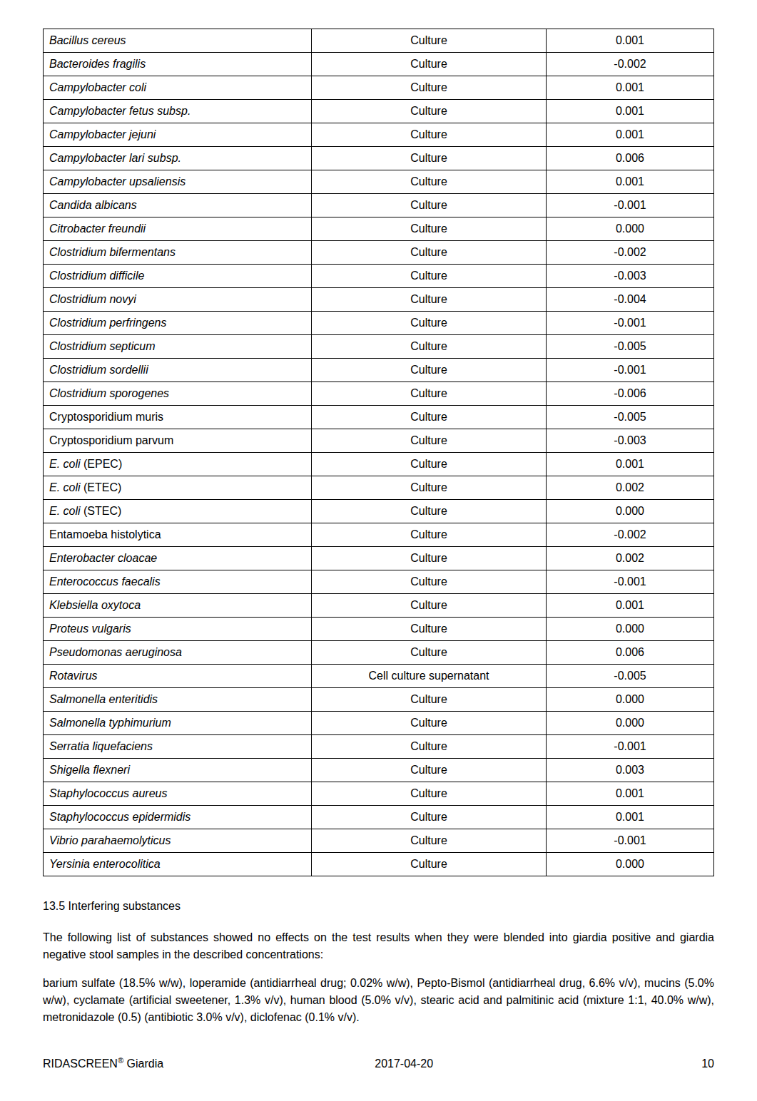| Bacillus cereus | Culture | 0.001 |
| Bacteroides fragilis | Culture | -0.002 |
| Campylobacter coli | Culture | 0.001 |
| Campylobacter fetus subsp. | Culture | 0.001 |
| Campylobacter jejuni | Culture | 0.001 |
| Campylobacter lari subsp. | Culture | 0.006 |
| Campylobacter upsaliensis | Culture | 0.001 |
| Candida albicans | Culture | -0.001 |
| Citrobacter freundii | Culture | 0.000 |
| Clostridium bifermentans | Culture | -0.002 |
| Clostridium difficile | Culture | -0.003 |
| Clostridium novyi | Culture | -0.004 |
| Clostridium perfringens | Culture | -0.001 |
| Clostridium septicum | Culture | -0.005 |
| Clostridium sordellii | Culture | -0.001 |
| Clostridium sporogenes | Culture | -0.006 |
| Cryptosporidium muris | Culture | -0.005 |
| Cryptosporidium parvum | Culture | -0.003 |
| E. coli (EPEC) | Culture | 0.001 |
| E. coli (ETEC) | Culture | 0.002 |
| E. coli (STEC) | Culture | 0.000 |
| Entamoeba histolytica | Culture | -0.002 |
| Enterobacter cloacae | Culture | 0.002 |
| Enterococcus faecalis | Culture | -0.001 |
| Klebsiella oxytoca | Culture | 0.001 |
| Proteus vulgaris | Culture | 0.000 |
| Pseudomonas aeruginosa | Culture | 0.006 |
| Rotavirus | Cell culture supernatant | -0.005 |
| Salmonella enteritidis | Culture | 0.000 |
| Salmonella typhimurium | Culture | 0.000 |
| Serratia liquefaciens | Culture | -0.001 |
| Shigella flexneri | Culture | 0.003 |
| Staphylococcus aureus | Culture | 0.001 |
| Staphylococcus epidermidis | Culture | 0.001 |
| Vibrio parahaemolyticus | Culture | -0.001 |
| Yersinia enterocolitica | Culture | 0.000 |
13.5 Interfering substances
The following list of substances showed no effects on the test results when they were blended into giardia positive and giardia negative stool samples in the described concentrations:
barium sulfate (18.5% w/w), loperamide (antidiarrheal drug; 0.02% w/w), Pepto-Bismol (antidiarrheal drug, 6.6% v/v), mucins (5.0% w/w), cyclamate (artificial sweetener, 1.3% v/v), human blood (5.0% v/v), stearic acid and palmitinic acid (mixture 1:1, 40.0% w/w), metronidazole (0.5) (antibiotic 3.0% v/v), diclofenac (0.1% v/v).
RIDASCREEN® Giardia
2017-04-20
10